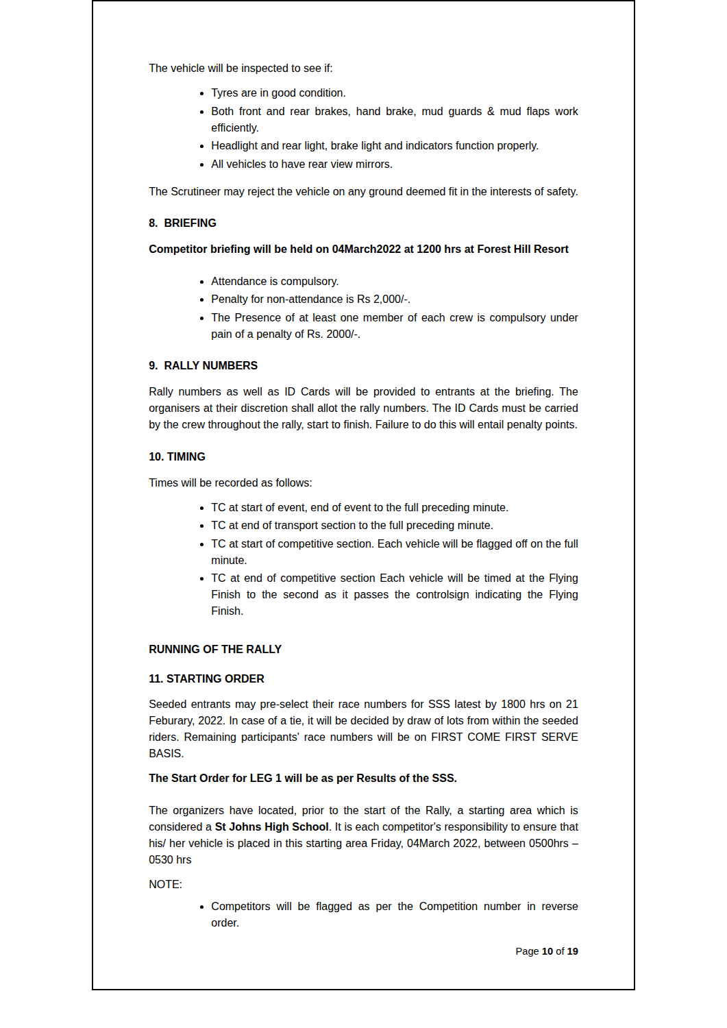The vehicle will be inspected to see if:
Tyres are in good condition.
Both front and rear brakes, hand brake, mud guards & mud flaps work efficiently.
Headlight and rear light, brake light and indicators function properly.
All vehicles to have rear view mirrors.
The Scrutineer may reject the vehicle on any ground deemed fit in the interests of safety.
8. BRIEFING
Competitor briefing will be held on 04March2022 at 1200 hrs at Forest Hill Resort
Attendance is compulsory.
Penalty for non-attendance is Rs 2,000/-.
The Presence of at least one member of each crew is compulsory under pain of a penalty of Rs. 2000/-.
9. RALLY NUMBERS
Rally numbers as well as ID Cards will be provided to entrants at the briefing. The organisers at their discretion shall allot the rally numbers. The ID Cards must be carried by the crew throughout the rally, start to finish. Failure to do this will entail penalty points.
10. TIMING
Times will be recorded as follows:
TC at start of event, end of event to the full preceding minute.
TC at end of transport section to the full preceding minute.
TC at start of competitive section. Each vehicle will be flagged off on the full minute.
TC at end of competitive section Each vehicle will be timed at the Flying Finish to the second as it passes the controlsign indicating the Flying Finish.
RUNNING OF THE RALLY
11. STARTING ORDER
Seeded entrants may pre-select their race numbers for SSS latest by 1800 hrs on 21 Feburary, 2022. In case of a tie, it will be decided by draw of lots from within the seeded riders. Remaining participants' race numbers will be on FIRST COME FIRST SERVE BASIS.
The Start Order for LEG 1 will be as per Results of the SSS.
The organizers have located, prior to the start of the Rally, a starting area which is considered a St Johns High School. It is each competitor's responsibility to ensure that his/ her vehicle is placed in this starting area Friday, 04March 2022, between 0500hrs – 0530 hrs
NOTE:
Competitors will be flagged as per the Competition number in reverse order.
Page 10 of 19